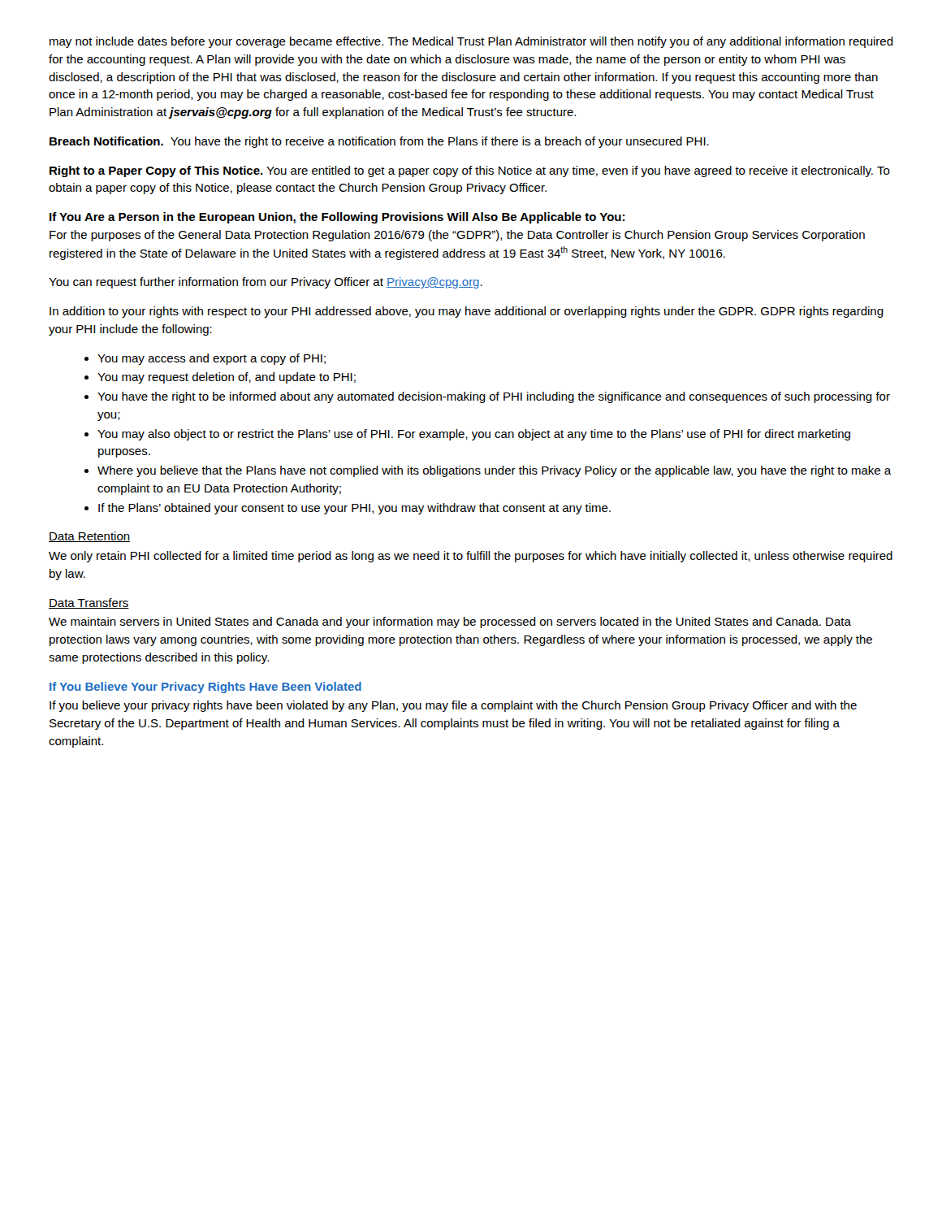may not include dates before your coverage became effective. The Medical Trust Plan Administrator will then notify you of any additional information required for the accounting request. A Plan will provide you with the date on which a disclosure was made, the name of the person or entity to whom PHI was disclosed, a description of the PHI that was disclosed, the reason for the disclosure and certain other information. If you request this accounting more than once in a 12-month period, you may be charged a reasonable, cost-based fee for responding to these additional requests. You may contact Medical Trust Plan Administration at jservais@cpg.org for a full explanation of the Medical Trust’s fee structure.
Breach Notification. You have the right to receive a notification from the Plans if there is a breach of your unsecured PHI.
Right to a Paper Copy of This Notice. You are entitled to get a paper copy of this Notice at any time, even if you have agreed to receive it electronically. To obtain a paper copy of this Notice, please contact the Church Pension Group Privacy Officer.
If You Are a Person in the European Union, the Following Provisions Will Also Be Applicable to You:
For the purposes of the General Data Protection Regulation 2016/679 (the “GDPR”), the Data Controller is Church Pension Group Services Corporation registered in the State of Delaware in the United States with a registered address at 19 East 34th Street, New York, NY 10016.
You can request further information from our Privacy Officer at Privacy@cpg.org.
In addition to your rights with respect to your PHI addressed above, you may have additional or overlapping rights under the GDPR. GDPR rights regarding your PHI include the following:
You may access and export a copy of PHI;
You may request deletion of, and update to PHI;
You have the right to be informed about any automated decision-making of PHI including the significance and consequences of such processing for you;
You may also object to or restrict the Plans’ use of PHI. For example, you can object at any time to the Plans’ use of PHI for direct marketing purposes.
Where you believe that the Plans have not complied with its obligations under this Privacy Policy or the applicable law, you have the right to make a complaint to an EU Data Protection Authority;
If the Plans’ obtained your consent to use your PHI, you may withdraw that consent at any time.
Data Retention
We only retain PHI collected for a limited time period as long as we need it to fulfill the purposes for which have initially collected it, unless otherwise required by law.
Data Transfers
We maintain servers in United States and Canada and your information may be processed on servers located in the United States and Canada. Data protection laws vary among countries, with some providing more protection than others. Regardless of where your information is processed, we apply the same protections described in this policy.
If You Believe Your Privacy Rights Have Been Violated
If you believe your privacy rights have been violated by any Plan, you may file a complaint with the Church Pension Group Privacy Officer and with the Secretary of the U.S. Department of Health and Human Services. All complaints must be filed in writing. You will not be retaliated against for filing a complaint.